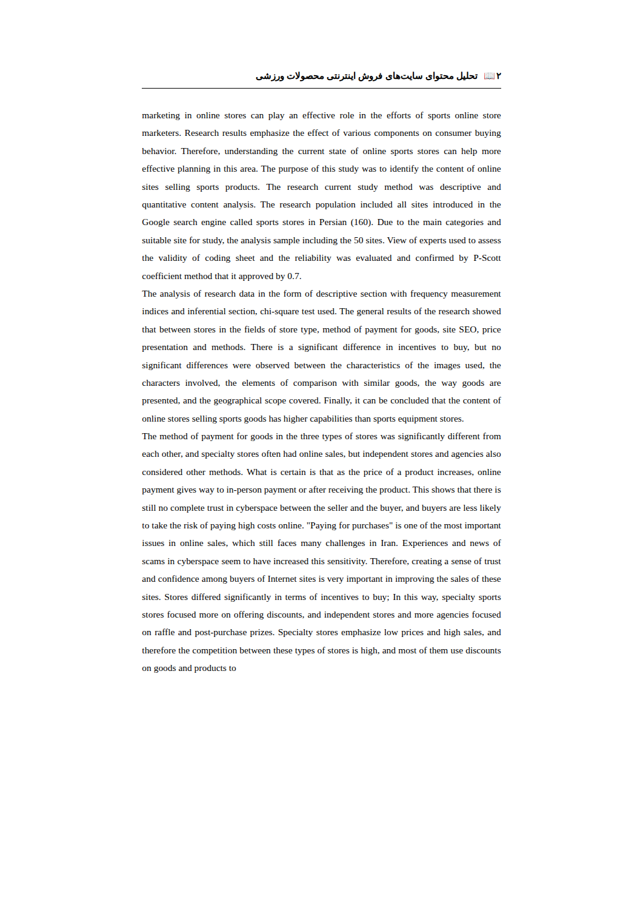۲📖 تحلیل محتوای سایت‌های فروش اینترنتی محصولات ورزشی
marketing in online stores can play an effective role in the efforts of sports online store marketers. Research results emphasize the effect of various components on consumer buying behavior. Therefore, understanding the current state of online sports stores can help more effective planning in this area. The purpose of this study was to identify the content of online sites selling sports products. The research current study method was descriptive and quantitative content analysis. The research population included all sites introduced in the Google search engine called sports stores in Persian (160). Due to the main categories and suitable site for study, the analysis sample including the 50 sites. View of experts used to assess the validity of coding sheet and the reliability was evaluated and confirmed by P-Scott coefficient method that it approved by 0.7.
The analysis of research data in the form of descriptive section with frequency measurement indices and inferential section, chi-square test used. The general results of the research showed that between stores in the fields of store type, method of payment for goods, site SEO, price presentation and methods. There is a significant difference in incentives to buy, but no significant differences were observed between the characteristics of the images used, the characters involved, the elements of comparison with similar goods, the way goods are presented, and the geographical scope covered. Finally, it can be concluded that the content of online stores selling sports goods has higher capabilities than sports equipment stores.
The method of payment for goods in the three types of stores was significantly different from each other, and specialty stores often had online sales, but independent stores and agencies also considered other methods. What is certain is that as the price of a product increases, online payment gives way to in-person payment or after receiving the product. This shows that there is still no complete trust in cyberspace between the seller and the buyer, and buyers are less likely to take the risk of paying high costs online. "Paying for purchases" is one of the most important issues in online sales, which still faces many challenges in Iran. Experiences and news of scams in cyberspace seem to have increased this sensitivity. Therefore, creating a sense of trust and confidence among buyers of Internet sites is very important in improving the sales of these sites. Stores differed significantly in terms of incentives to buy; In this way, specialty sports stores focused more on offering discounts, and independent stores and more agencies focused on raffle and post-purchase prizes. Specialty stores emphasize low prices and high sales, and therefore the competition between these types of stores is high, and most of them use discounts on goods and products to